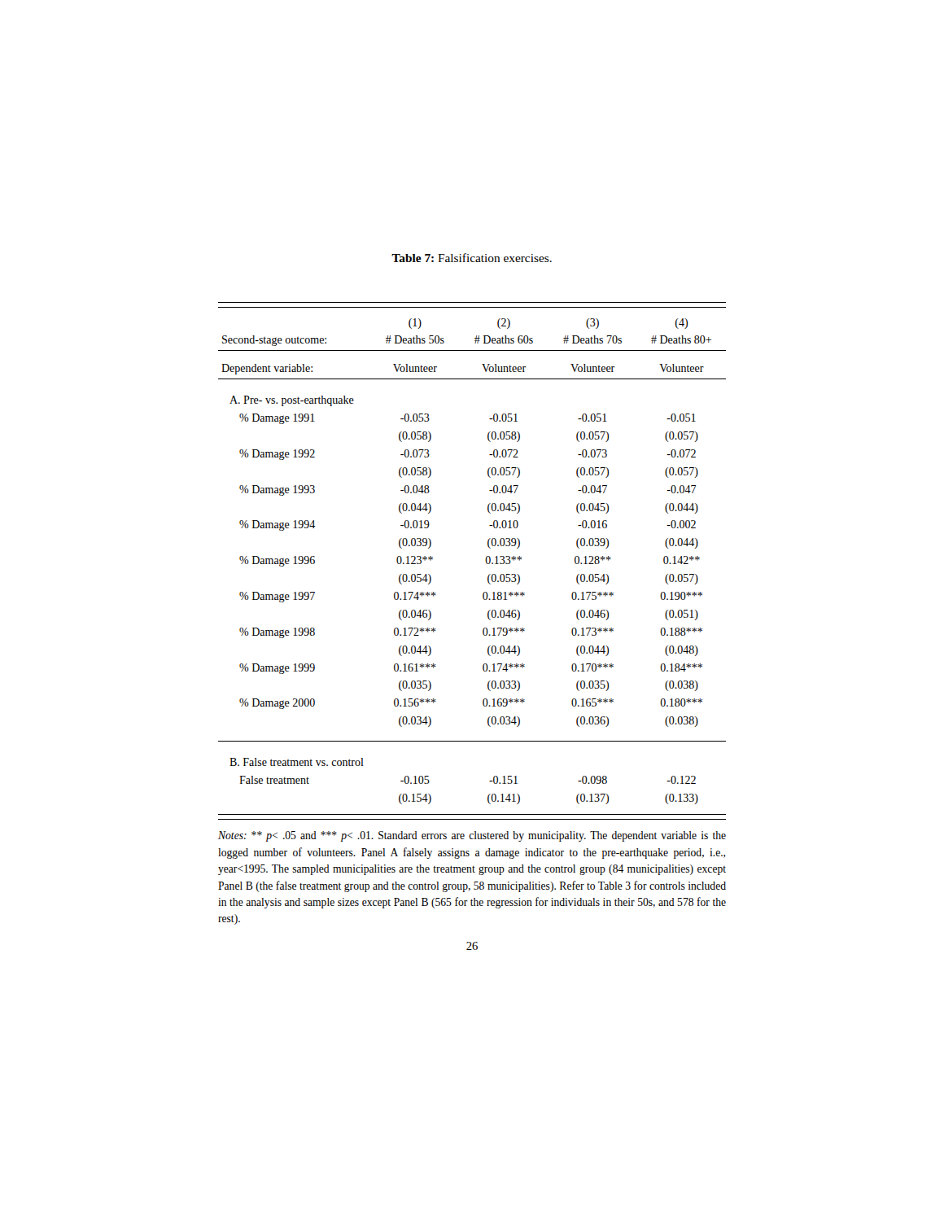Table 7: Falsification exercises.
| | (1) | (2) | (3) | (4) |
| Second-stage outcome: | # Deaths 50s | # Deaths 60s | # Deaths 70s | # Deaths 80+ |
| Dependent variable: | Volunteer | Volunteer | Volunteer | Volunteer |
| A. Pre- vs. post-earthquake | | | | |
| % Damage 1991 | -0.053 | -0.051 | -0.051 | -0.051 |
| | (0.058) | (0.058) | (0.057) | (0.057) |
| % Damage 1992 | -0.073 | -0.072 | -0.073 | -0.072 |
| | (0.058) | (0.057) | (0.057) | (0.057) |
| % Damage 1993 | -0.048 | -0.047 | -0.047 | -0.047 |
| | (0.044) | (0.045) | (0.045) | (0.044) |
| % Damage 1994 | -0.019 | -0.010 | -0.016 | -0.002 |
| | (0.039) | (0.039) | (0.039) | (0.044) |
| % Damage 1996 | 0.123** | 0.133** | 0.128** | 0.142** |
| | (0.054) | (0.053) | (0.054) | (0.057) |
| % Damage 1997 | 0.174*** | 0.181*** | 0.175*** | 0.190*** |
| | (0.046) | (0.046) | (0.046) | (0.051) |
| % Damage 1998 | 0.172*** | 0.179*** | 0.173*** | 0.188*** |
| | (0.044) | (0.044) | (0.044) | (0.048) |
| % Damage 1999 | 0.161*** | 0.174*** | 0.170*** | 0.184*** |
| | (0.035) | (0.033) | (0.035) | (0.038) |
| % Damage 2000 | 0.156*** | 0.169*** | 0.165*** | 0.180*** |
| | (0.034) | (0.034) | (0.036) | (0.038) |
| B. False treatment vs. control | | | | |
| False treatment | -0.105 | -0.151 | -0.098 | -0.122 |
| | (0.154) | (0.141) | (0.137) | (0.133) |
Notes: ** p< .05 and *** p< .01. Standard errors are clustered by municipality. The dependent variable is the logged number of volunteers. Panel A falsely assigns a damage indicator to the pre-earthquake period, i.e., year<1995. The sampled municipalities are the treatment group and the control group (84 municipalities) except Panel B (the false treatment group and the control group, 58 municipalities). Refer to Table 3 for controls included in the analysis and sample sizes except Panel B (565 for the regression for individuals in their 50s, and 578 for the rest).
26